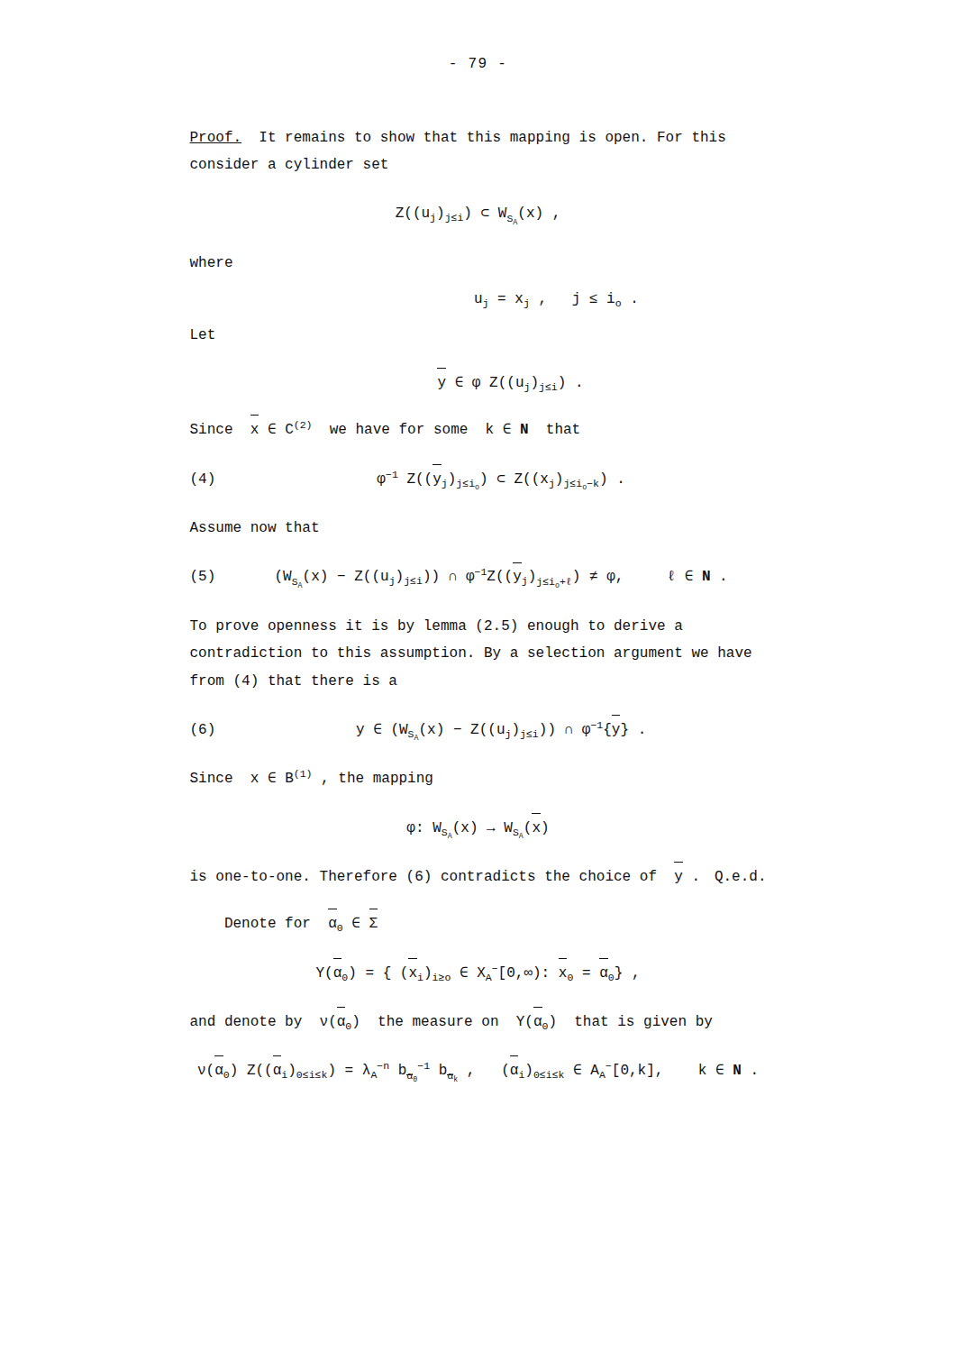- 79 -
Proof. It remains to show that this mapping is open. For this consider a cylinder set
Z((uj)j≤i) ⊂ WSA(x) ,
where
uj = xj , j ≤ io .
Let
y ∈ φ Z((uj)j≤i) .
Since x ∈ C(2) we have for some k ∈ N that
(4)
φ−1 Z((yj)j≤io) ⊂ Z((xj)j≤io−k) .
Assume now that
(5)
(WSA(x) − Z((uj)j≤i)) ∩ φ−1Z((yj)j≤io+ℓ) ≠ φ, ℓ ∈ N .
To prove openness it is by lemma (2.5) enough to derive a contradiction to this assumption. By a selection argument we have from (4) that there is a
(6)
y ∈ (WSA(x) − Z((uj)j≤i)) ∩ φ−1{y} .
Since x ∈ B(1) , the mapping
φ: WSA(x) → WSA(x)
is one-to-one. Therefore (6) contradicts the choice of y . Q.e.d.
Denote for α0 ∈ Σ
Y(α0) = { (xi)i≥o ∈ XA−[0,∞): x0 = α0} ,
and denote by ν(α0) the measure on Y(α0) that is given by
ν(α0) Z((αi)0≤i≤k) = λA−n bα0−1 bαk , (αi)0≤i≤k ∈ AA−[0,k], k ∈ N .